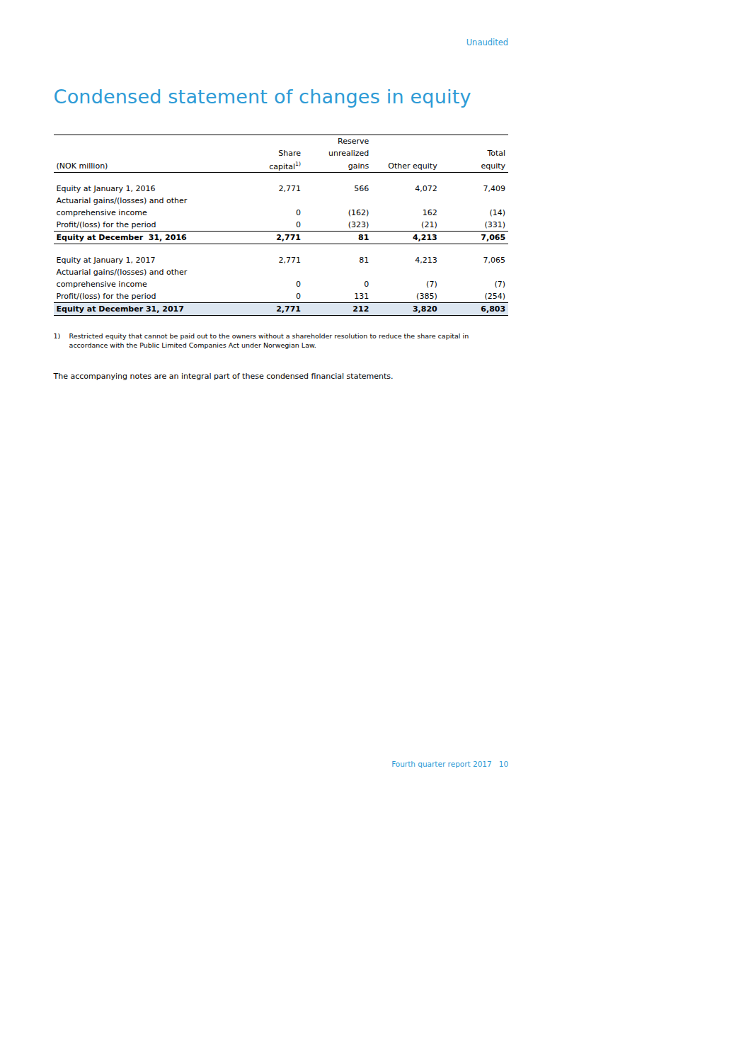Unaudited
Condensed statement of changes in equity
| | | Reserve | | |
| | Share | unrealized | | Total |
| (NOK million) | capital 1) | gains | Other equity | equity |
| Equity at January 1, 2016 | 2,771 | 566 | 4,072 | 7,409 |
| Actuarial gains/(losses) and other | | | | |
| comprehensive income | 0 | (162) | 162 | (14) |
| Profit/(loss) for the period | 0 | (323) | (21) | (331) |
| Equity at December 31, 2016 | 2,771 | 81 | 4,213 | 7,065 |
| Equity at January 1, 2017 | 2,771 | 81 | 4,213 | 7,065 |
| Actuarial gains/(losses) and other | | | | |
| comprehensive income | 0 | 0 | (7) | (7) |
| Profit/(loss) for the period | 0 | 131 | (385) | (254) |
| Equity at December 31, 2017 | 2,771 | 212 | 3,820 | 6,803 |
1)
Restricted equity that cannot be paid out to the owners without a shareholder resolution to reduce the share capital in accordance with the Public Limited Companies Act under Norwegian Law.
The accompanying notes are an integral part of these condensed financial statements.
Fourth quarter report 201710